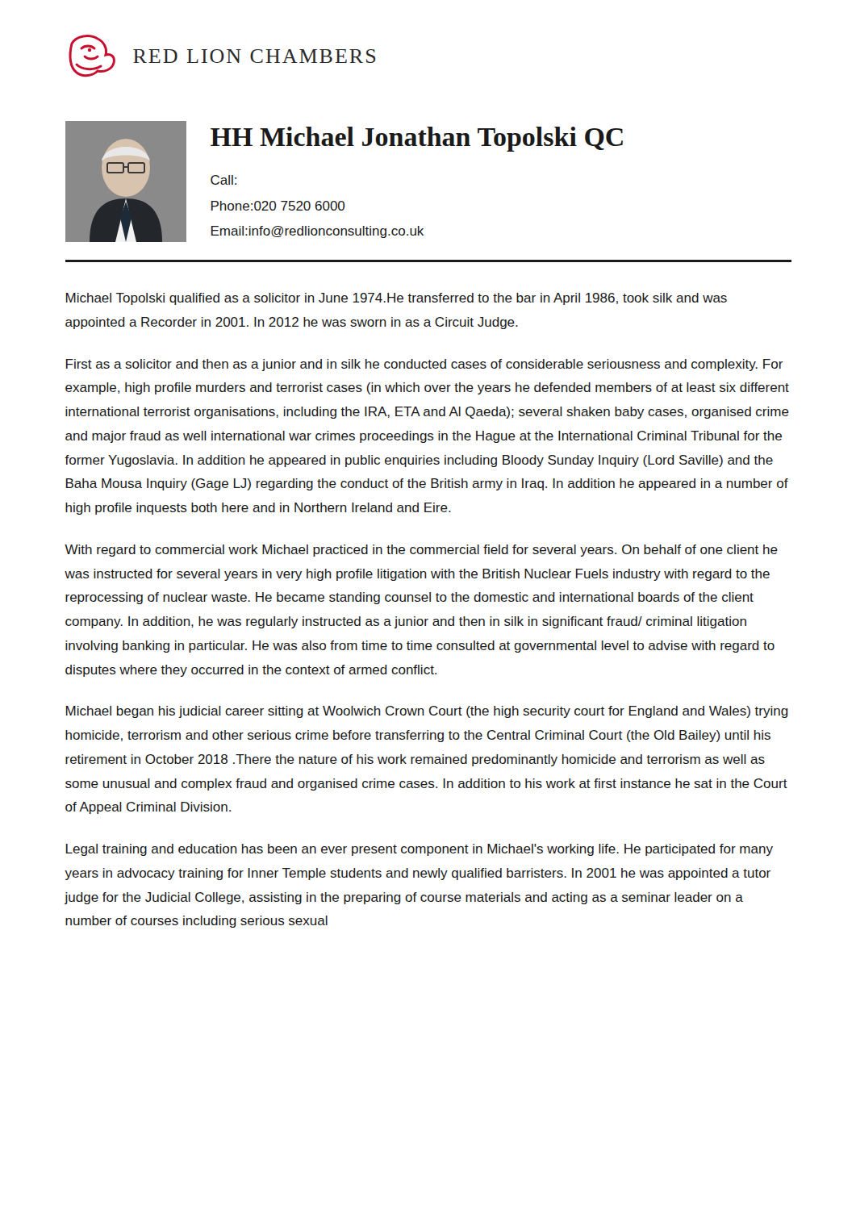RED LION CHAMBERS
HH Michael Jonathan Topolski QC
Call:
Phone:020 7520 6000
Email:info@redlionconsulting.co.uk
Michael Topolski qualified as a solicitor in June 1974.He transferred to the bar in April 1986, took silk and was appointed a Recorder in 2001. In 2012 he was sworn in as a Circuit Judge.
First as a solicitor and then as a junior and in silk he conducted cases of considerable seriousness and complexity. For example, high profile murders and terrorist cases (in which over the years he defended members of at least six different international terrorist organisations, including the IRA, ETA and Al Qaeda); several shaken baby cases, organised crime and major fraud as well international war crimes proceedings in the Hague at the International Criminal Tribunal for the former Yugoslavia. In addition he appeared in public enquiries including Bloody Sunday Inquiry (Lord Saville) and the Baha Mousa Inquiry (Gage LJ) regarding the conduct of the British army in Iraq. In addition he appeared in a number of high profile inquests both here and in Northern Ireland and Eire.
With regard to commercial work Michael practiced in the commercial field for several years. On behalf of one client he was instructed for several years in very high profile litigation with the British Nuclear Fuels industry with regard to the reprocessing of nuclear waste. He became standing counsel to the domestic and international boards of the client company. In addition, he was regularly instructed as a junior and then in silk in significant fraud/ criminal litigation involving banking in particular. He was also from time to time consulted at governmental level to advise with regard to disputes where they occurred in the context of armed conflict.
Michael began his judicial career sitting at Woolwich Crown Court (the high security court for England and Wales) trying homicide, terrorism and other serious crime before transferring to the Central Criminal Court (the Old Bailey) until his retirement in October 2018 .There the nature of his work remained predominantly homicide and terrorism as well as some unusual and complex fraud and organised crime cases. In addition to his work at first instance he sat in the Court of Appeal Criminal Division.
Legal training and education has been an ever present component in Michael's working life. He participated for many years in advocacy training for Inner Temple students and newly qualified barristers. In 2001 he was appointed a tutor judge for the Judicial College, assisting in the preparing of course materials and acting as a seminar leader on a number of courses including serious sexual